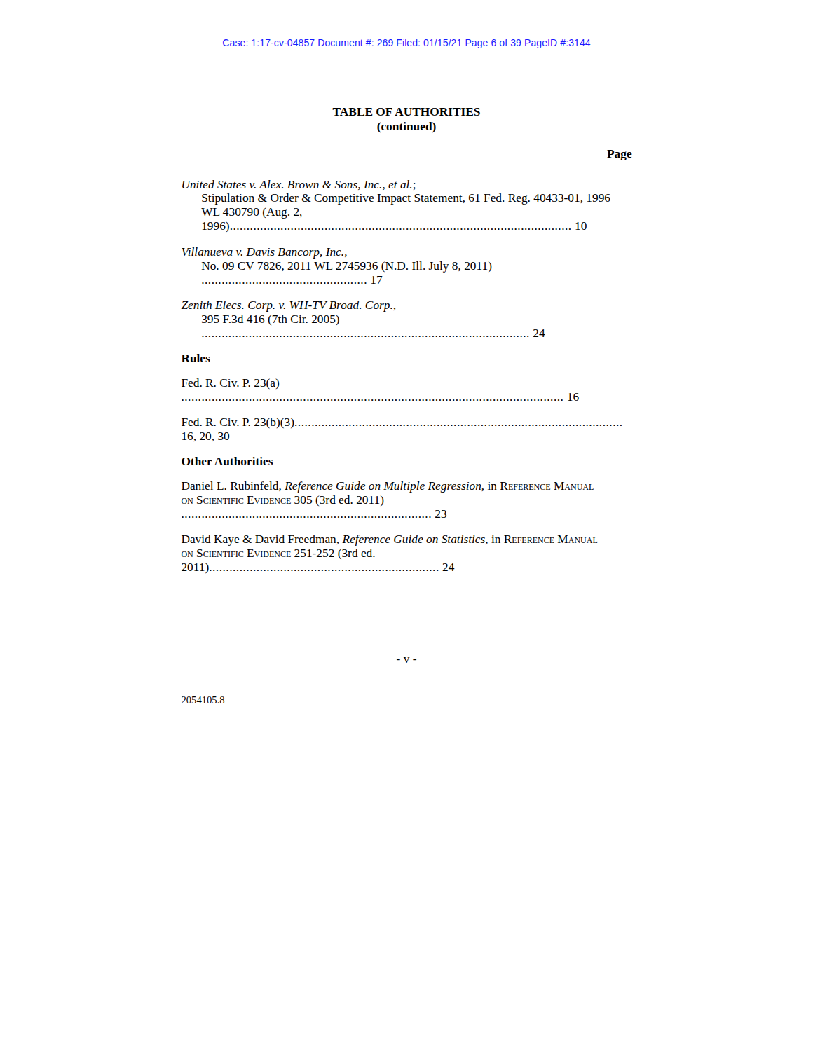Case: 1:17-cv-04857 Document #: 269 Filed: 01/15/21 Page 6 of 39 PageID #:3144
TABLE OF AUTHORITIES
(continued)
Page
United States v. Alex. Brown & Sons, Inc., et al.;
Stipulation & Order & Competitive Impact Statement, 61 Fed. Reg. 40433-01, 1996
WL 430790 (Aug. 2, 1996)..................................................................................................... 10
Villanueva v. Davis Bancorp, Inc.,
No. 09 CV 7826, 2011 WL 2745936 (N.D. Ill. July 8, 2011) ................................................. 17
Zenith Elecs. Corp. v. WH-TV Broad. Corp.,
395 F.3d 416 (7th Cir. 2005) ................................................................................................. 24
Rules
Fed. R. Civ. P. 23(a) ................................................................................................................. 16
Fed. R. Civ. P. 23(b)(3)................................................................................................. 16, 20, 30
Other Authorities
Daniel L. Rubinfeld, Reference Guide on Multiple Regression, in Reference Manual
on Scientific Evidence 305 (3rd ed. 2011) .......................................................................... 23
David Kaye & David Freedman, Reference Guide on Statistics, in Reference Manual
on Scientific Evidence 251-252 (3rd ed. 2011).................................................................... 24
- v -
2054105.8